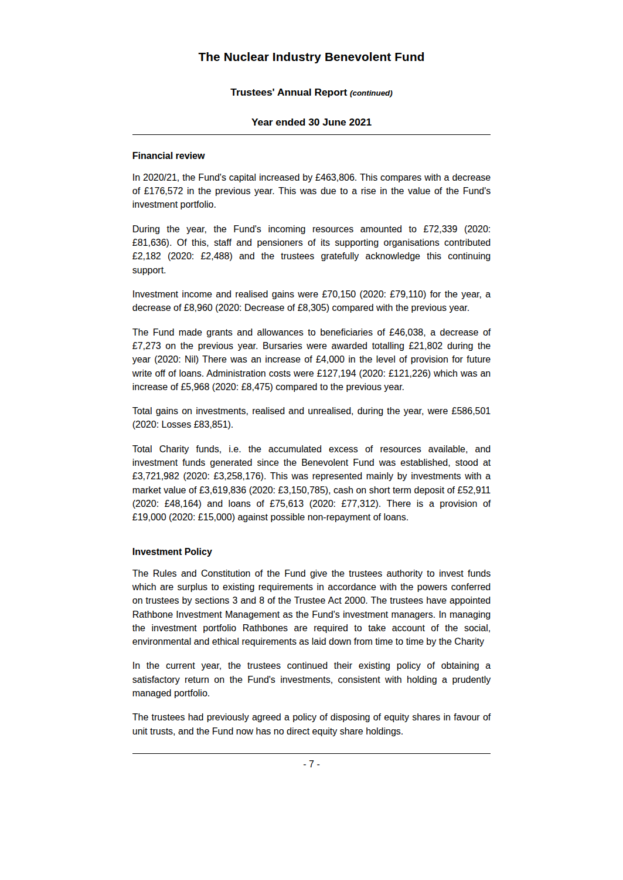The Nuclear Industry Benevolent Fund
Trustees' Annual Report (continued)
Year ended 30 June 2021
Financial review
In 2020/21, the Fund's capital increased by £463,806. This compares with a decrease of £176,572 in the previous year. This was due to a rise in the value of the Fund's investment portfolio.
During the year, the Fund's incoming resources amounted to £72,339 (2020: £81,636). Of this, staff and pensioners of its supporting organisations contributed £2,182 (2020: £2,488) and the trustees gratefully acknowledge this continuing support.
Investment income and realised gains were £70,150 (2020: £79,110) for the year, a decrease of £8,960 (2020: Decrease of £8,305) compared with the previous year.
The Fund made grants and allowances to beneficiaries of £46,038, a decrease of £7,273 on the previous year. Bursaries were awarded totalling £21,802 during the year (2020: Nil) There was an increase of £4,000 in the level of provision for future write off of loans. Administration costs were £127,194 (2020: £121,226) which was an increase of £5,968 (2020: £8,475) compared to the previous year.
Total gains on investments, realised and unrealised, during the year, were £586,501 (2020: Losses £83,851).
Total Charity funds, i.e. the accumulated excess of resources available, and investment funds generated since the Benevolent Fund was established, stood at £3,721,982 (2020: £3,258,176). This was represented mainly by investments with a market value of £3,619,836 (2020: £3,150,785), cash on short term deposit of £52,911 (2020: £48,164) and loans of £75,613 (2020: £77,312). There is a provision of £19,000 (2020: £15,000) against possible non-repayment of loans.
Investment Policy
The Rules and Constitution of the Fund give the trustees authority to invest funds which are surplus to existing requirements in accordance with the powers conferred on trustees by sections 3 and 8 of the Trustee Act 2000. The trustees have appointed Rathbone Investment Management as the Fund's investment managers. In managing the investment portfolio Rathbones are required to take account of the social, environmental and ethical requirements as laid down from time to time by the Charity
In the current year, the trustees continued their existing policy of obtaining a satisfactory return on the Fund's investments, consistent with holding a prudently managed portfolio.
The trustees had previously agreed a policy of disposing of equity shares in favour of unit trusts, and the Fund now has no direct equity share holdings.
- 7 -